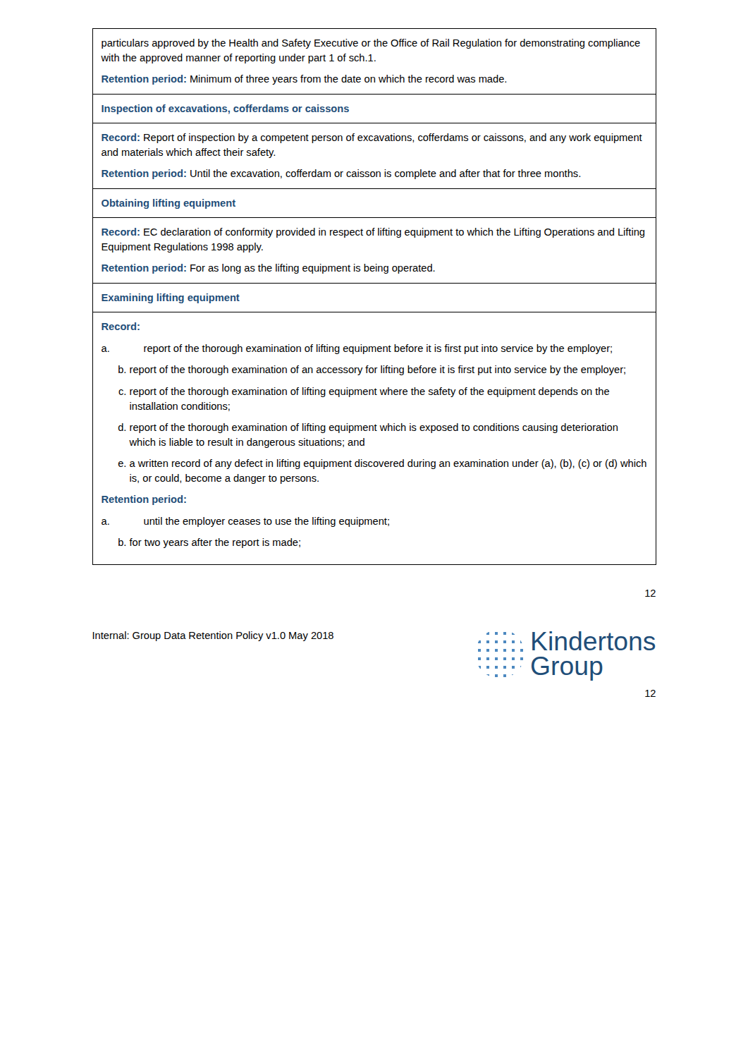| particulars approved by the Health and Safety Executive or the Office of Rail Regulation for demonstrating compliance with the approved manner of reporting under part 1 of sch.1. Retention period: Minimum of three years from the date on which the record was made. |
| Inspection of excavations, cofferdams or caissons |
| Record: Report of inspection by a competent person of excavations, cofferdams or caissons, and any work equipment and materials which affect their safety. Retention period: Until the excavation, cofferdam or caisson is complete and after that for three months. |
| Obtaining lifting equipment |
| Record: EC declaration of conformity provided in respect of lifting equipment to which the Lifting Operations and Lifting Equipment Regulations 1998 apply. Retention period: For as long as the lifting equipment is being operated. |
| Examining lifting equipment |
| Record: a. report of the thorough examination of lifting equipment before it is first put into service by the employer; report of the thorough examination of an accessory for lifting before it is first put into service by the employer; report of the thorough examination of lifting equipment where the safety of the equipment depends on the installation conditions; report of the thorough examination of lifting equipment which is exposed to conditions causing deterioration which is liable to result in dangerous situations; and a written record of any defect in lifting equipment discovered during an examination under (a), (b), (c) or (d) which is, or could, become a danger to persons. Retention period: a. until the employer ceases to use the lifting equipment; for two years after the report is made; |
12
Internal: Group Data Retention Policy v1.0 May 2018
Kindertons
Group
12